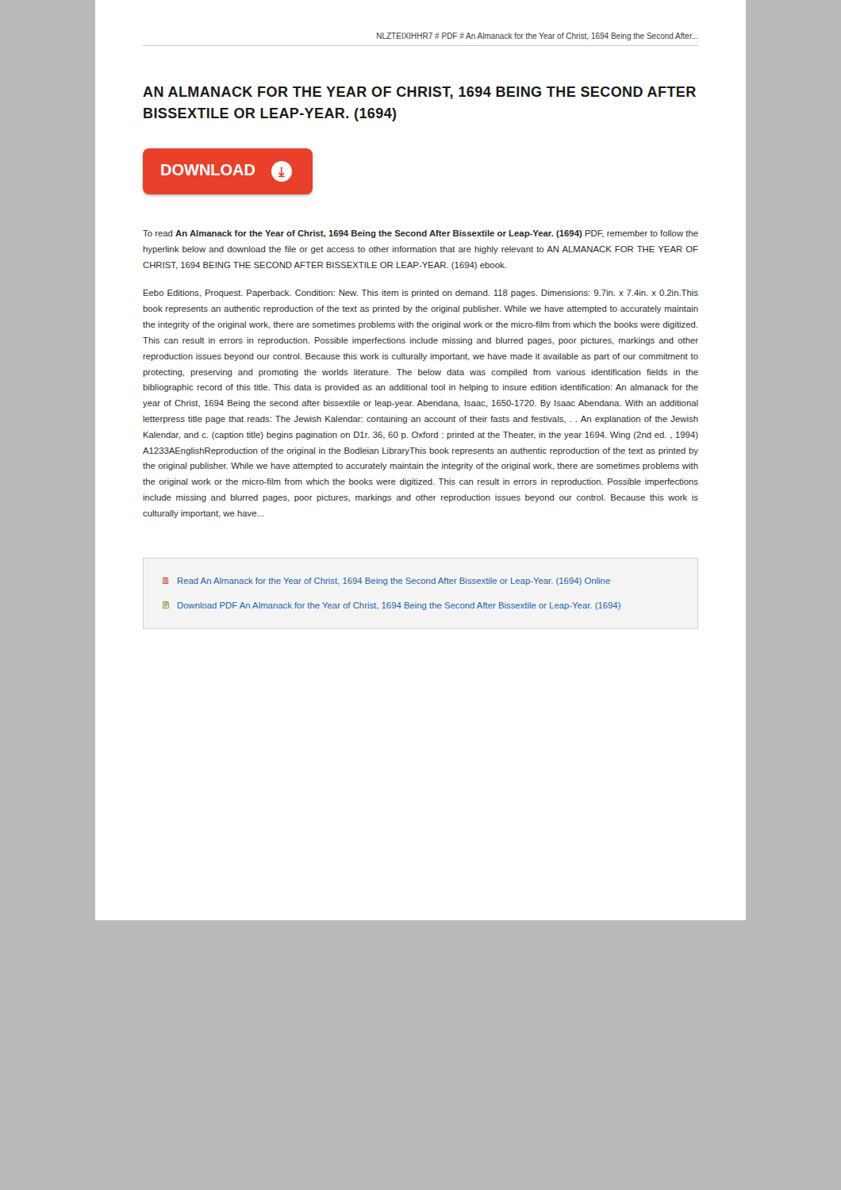NLZTEIXIHHR7 # PDF # An Almanack for the Year of Christ, 1694 Being the Second After...
AN ALMANACK FOR THE YEAR OF CHRIST, 1694 BEING THE SECOND AFTER BISSEXTILE OR LEAP-YEAR. (1694)
DOWNLOAD ⤓
To read An Almanack for the Year of Christ, 1694 Being the Second After Bissextile or Leap-Year. (1694) PDF, remember to follow the hyperlink below and download the file or get access to other information that are highly relevant to AN ALMANACK FOR THE YEAR OF CHRIST, 1694 BEING THE SECOND AFTER BISSEXTILE OR LEAP-YEAR. (1694) ebook.
Eebo Editions, Proquest. Paperback. Condition: New. This item is printed on demand. 118 pages. Dimensions: 9.7in. x 7.4in. x 0.2in.This book represents an authentic reproduction of the text as printed by the original publisher. While we have attempted to accurately maintain the integrity of the original work, there are sometimes problems with the original work or the micro-film from which the books were digitized. This can result in errors in reproduction. Possible imperfections include missing and blurred pages, poor pictures, markings and other reproduction issues beyond our control. Because this work is culturally important, we have made it available as part of our commitment to protecting, preserving and promoting the worlds literature. The below data was compiled from various identification fields in the bibliographic record of this title. This data is provided as an additional tool in helping to insure edition identification: An almanack for the year of Christ, 1694 Being the second after bissextile or leap-year. Abendana, Isaac, 1650-1720. By Isaac Abendana. With an additional letterpress title page that reads: The Jewish Kalendar: containing an account of their fasts and festivals, . . An explanation of the Jewish Kalendar, and c. (caption title) begins pagination on D1r. 36, 60 p. Oxford : printed at the Theater, in the year 1694. Wing (2nd ed. , 1994) A1233AEnglishReproduction of the original in the Bodleian LibraryThis book represents an authentic reproduction of the text as printed by the original publisher. While we have attempted to accurately maintain the integrity of the original work, there are sometimes problems with the original work or the micro-film from which the books were digitized. This can result in errors in reproduction. Possible imperfections include missing and blurred pages, poor pictures, markings and other reproduction issues beyond our control. Because this work is culturally important, we have...
🗎Read An Almanack for the Year of Christ, 1694 Being the Second After Bissextile or Leap-Year. (1694) Online
🖹Download PDF An Almanack for the Year of Christ, 1694 Being the Second After Bissextile or Leap-Year. (1694)